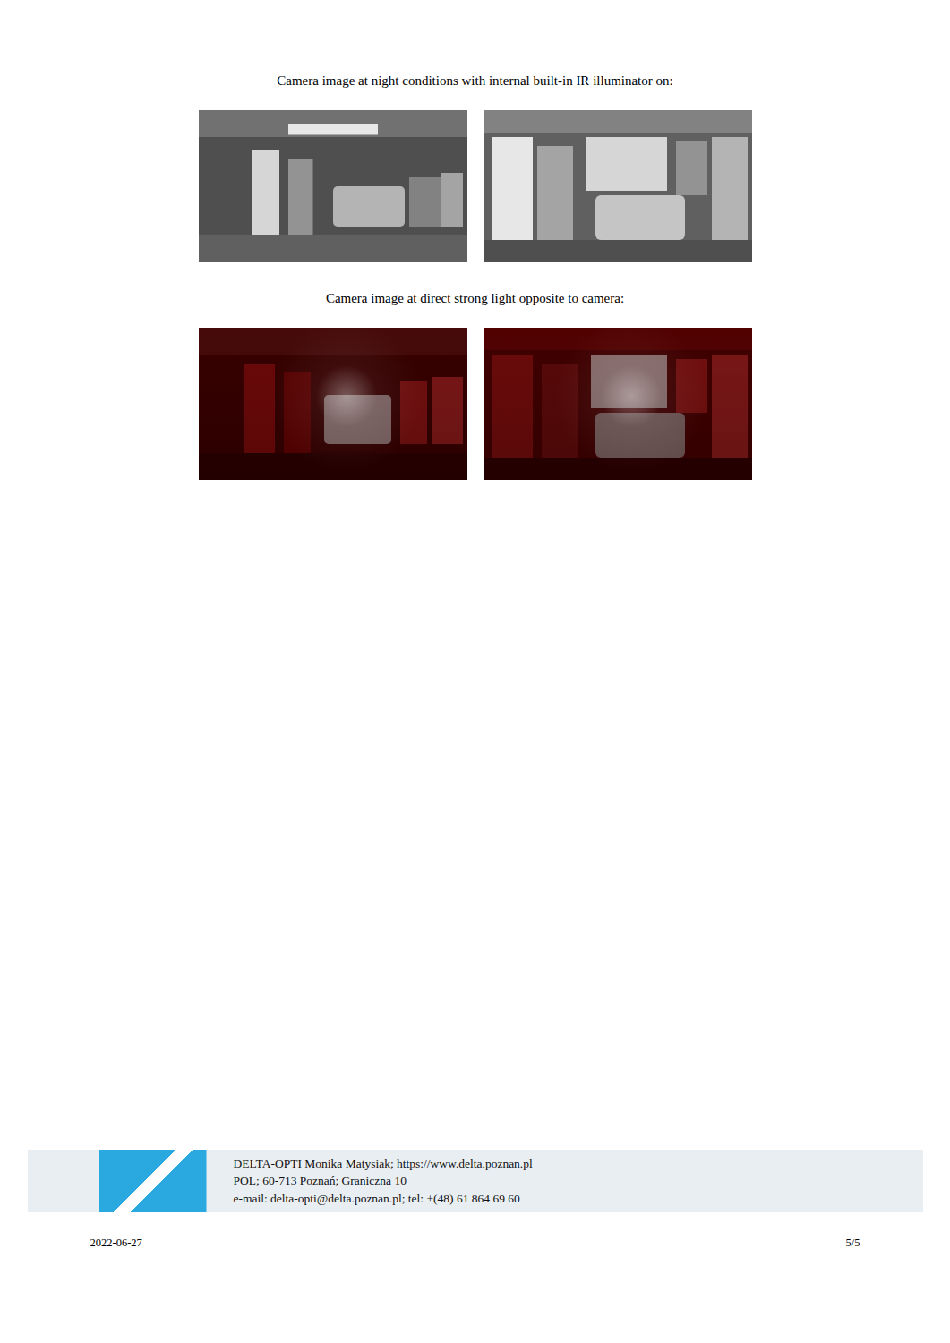Camera image at night conditions with internal built-in IR illuminator on:
Camera image at direct strong light opposite to camera:
DELTA-OPTI Monika Matysiak; https://www.delta.poznan.pl
POL; 60-713 Poznań; Graniczna 10
e-mail: delta-opti@delta.poznan.pl; tel: +(48) 61 864 69 60
2022-06-27 5/5